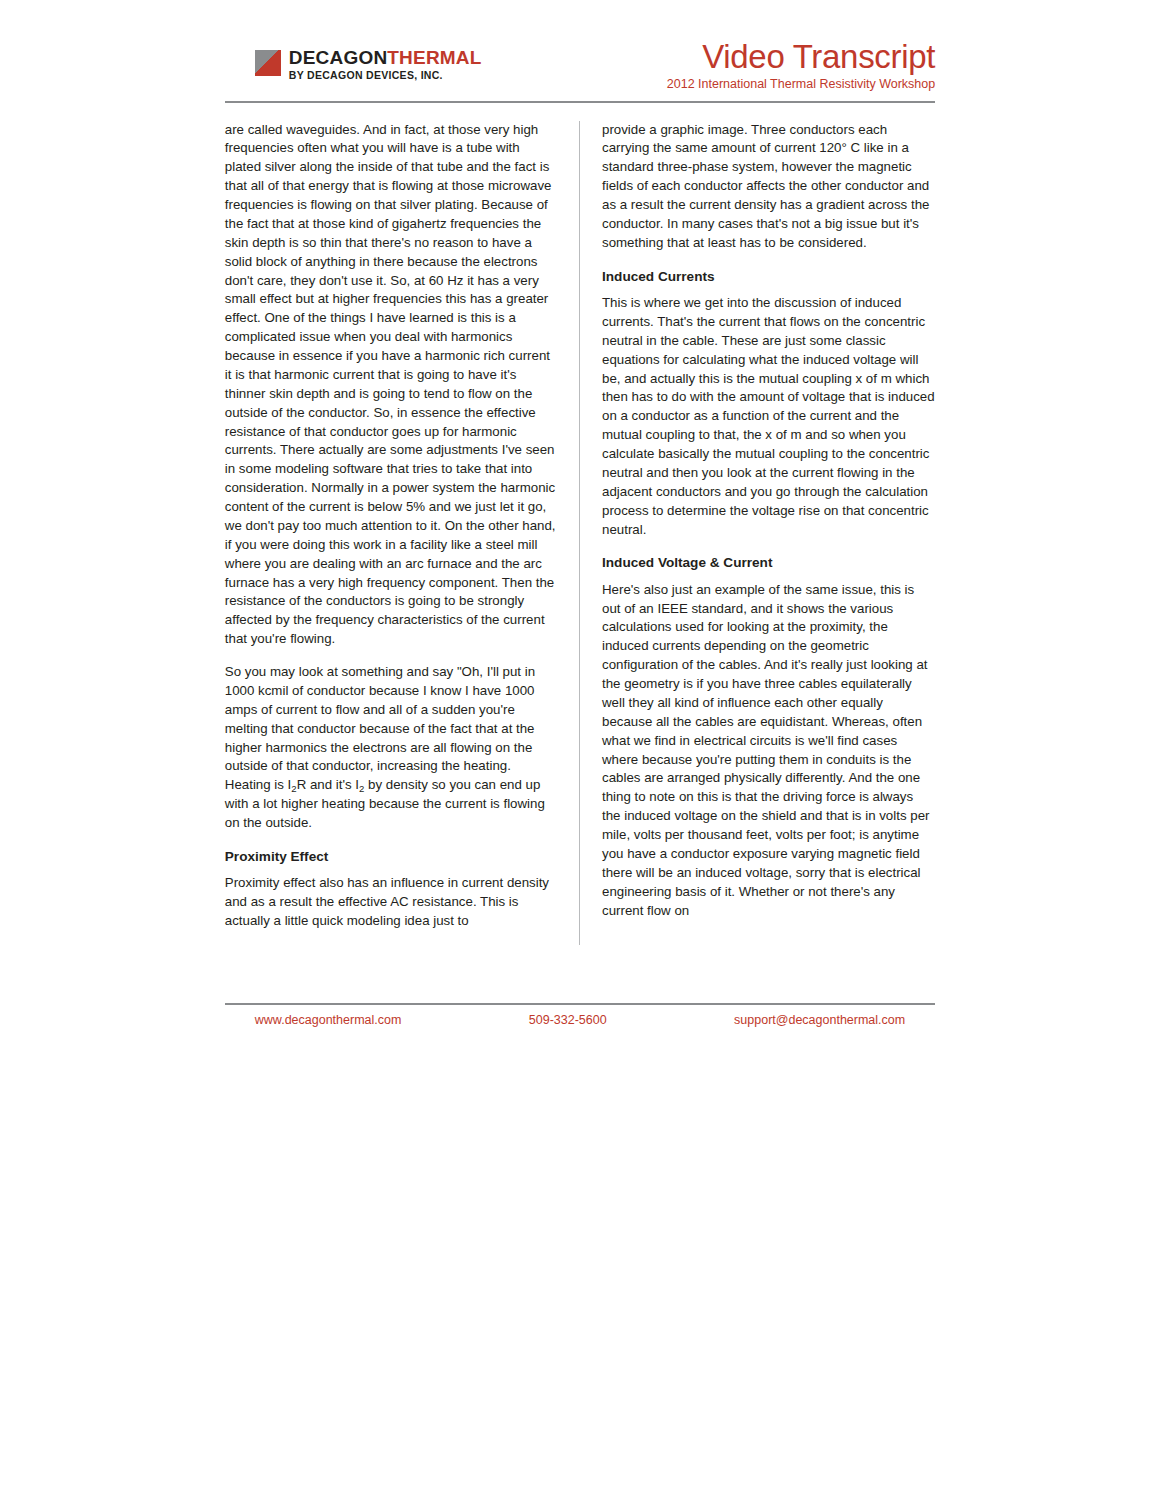DECAGON THERMAL
BY DECAGON DEVICES, INC.
Video Transcript
2012 International Thermal Resistivity Workshop
are called waveguides. And in fact, at those very high frequencies often what you will have is a tube with plated silver along the inside of that tube and the fact is that all of that energy that is flowing at those microwave frequencies is flowing on that silver plating. Because of the fact that at those kind of gigahertz frequencies the skin depth is so thin that there's no reason to have a solid block of anything in there because the electrons don't care, they don't use it. So, at 60 Hz it has a very small effect but at higher frequencies this has a greater effect. One of the things I have learned is this is a complicated issue when you deal with harmonics because in essence if you have a harmonic rich current it is that harmonic current that is going to have it's thinner skin depth and is going to tend to flow on the outside of the conductor. So, in essence the effective resistance of that conductor goes up for harmonic currents. There actually are some adjustments I've seen in some modeling software that tries to take that into consideration. Normally in a power system the harmonic content of the current is below 5% and we just let it go, we don't pay too much attention to it. On the other hand, if you were doing this work in a facility like a steel mill where you are dealing with an arc furnace and the arc furnace has a very high frequency component. Then the resistance of the conductors is going to be strongly affected by the frequency characteristics of the current that you're flowing.
So you may look at something and say "Oh, I'll put in 1000 kcmil of conductor because I know I have 1000 amps of current to flow and all of a sudden you're melting that conductor because of the fact that at the higher harmonics the electrons are all flowing on the outside of that conductor, increasing the heating. Heating is I2R and it's I2 by density so you can end up with a lot higher heating because the current is flowing on the outside.
Proximity Effect
Proximity effect also has an influence in current density and as a result the effective AC resistance. This is actually a little quick modeling idea just to
provide a graphic image. Three conductors each carrying the same amount of current 120° C like in a standard three-phase system, however the magnetic fields of each conductor affects the other conductor and as a result the current density has a gradient across the conductor. In many cases that's not a big issue but it's something that at least has to be considered.
Induced Currents
This is where we get into the discussion of induced currents. That's the current that flows on the concentric neutral in the cable. These are just some classic equations for calculating what the induced voltage will be, and actually this is the mutual coupling x of m which then has to do with the amount of voltage that is induced on a conductor as a function of the current and the mutual coupling to that, the x of m and so when you calculate basically the mutual coupling to the concentric neutral and then you look at the current flowing in the adjacent conductors and you go through the calculation process to determine the voltage rise on that concentric neutral.
Induced Voltage & Current
Here's also just an example of the same issue, this is out of an IEEE standard, and it shows the various calculations used for looking at the proximity, the induced currents depending on the geometric configuration of the cables. And it's really just looking at the geometry is if you have three cables equilaterally well they all kind of influence each other equally because all the cables are equidistant. Whereas, often what we find in electrical circuits is we'll find cases where because you're putting them in conduits is the cables are arranged physically differently. And the one thing to note on this is that the driving force is always the induced voltage on the shield and that is in volts per mile, volts per thousand feet, volts per foot; is anytime you have a conductor exposure varying magnetic field there will be an induced voltage, sorry that is electrical engineering basis of it. Whether or not there's any current flow on
www.decagonthermal.com 509-332-5600 support@decagonthermal.com